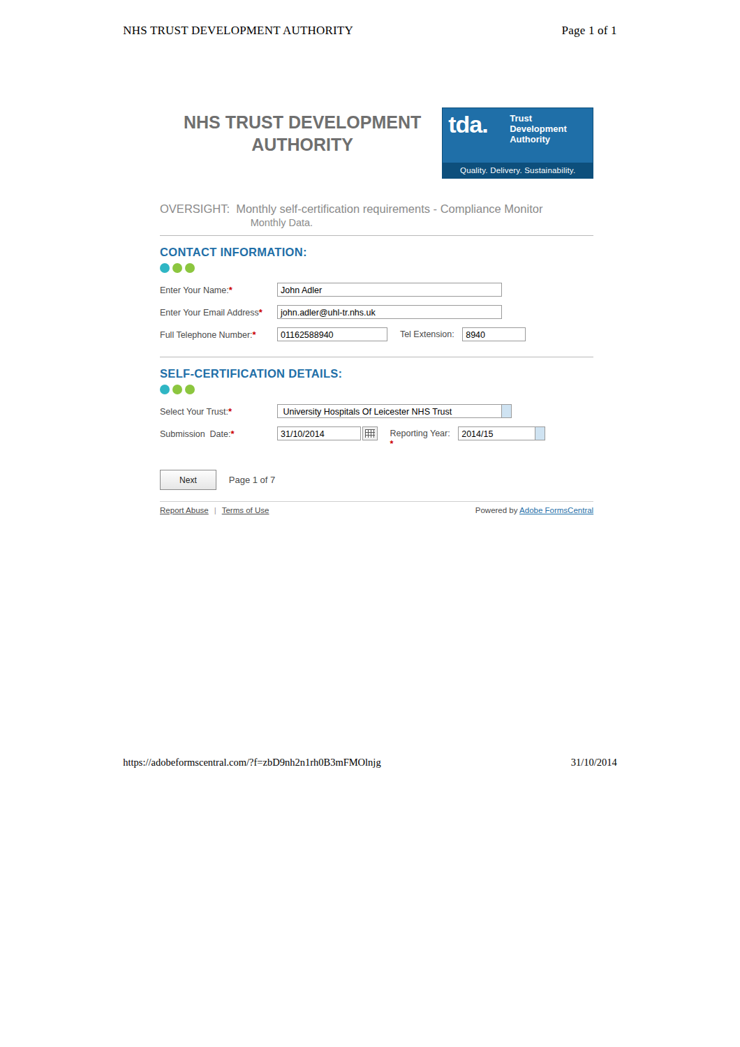NHS Trust Development Authority
Page 1 of 1
NHS TRUST DEVELOPMENT
AUTHORITY
tda.
Trust
Development
Authority
Quality. Delivery. Sustainability.
OVERSIGHT: Monthly self-certification requirements - Compliance Monitor Monthly Data.
CONTACT INFORMATION:
| Enter Your Name: * | John Adler |
| Enter Your Email Address * | john.adler@uhl-tr.nhs.uk |
| Full Telephone Number: * | 01162588940 Tel Extension: 8940 |
SELF-CERTIFICATION DETAILS:
| Select Your Trust: * | University Hospitals Of Leicester NHS Trust |
| Submission Date: * | 31/10/2014 Reporting Year: * 2014/15 |
Next
Page 1 of 7
Report Abuse|Terms of Use
Powered by Adobe FormsCentral
https://adobeformscentral.com/?f=zbD9nh2n1rh0B3mFMOlnjg
31/10/2014